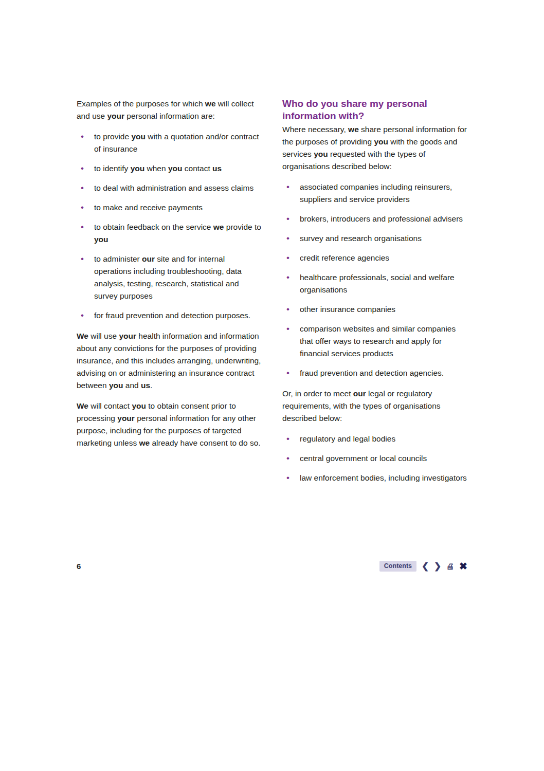Examples of the purposes for which we will collect and use your personal information are:
to provide you with a quotation and/or contract of insurance
to identify you when you contact us
to deal with administration and assess claims
to make and receive payments
to obtain feedback on the service we provide to you
to administer our site and for internal operations including troubleshooting, data analysis, testing, research, statistical and survey purposes
for fraud prevention and detection purposes.
We will use your health information and information about any convictions for the purposes of providing insurance, and this includes arranging, underwriting, advising on or administering an insurance contract between you and us.
We will contact you to obtain consent prior to processing your personal information for any other purpose, including for the purposes of targeted marketing unless we already have consent to do so.
Who do you share my personal information with?
Where necessary, we share personal information for the purposes of providing you with the goods and services you requested with the types of organisations described below:
associated companies including reinsurers, suppliers and service providers
brokers, introducers and professional advisers
survey and research organisations
credit reference agencies
healthcare professionals, social and welfare organisations
other insurance companies
comparison websites and similar companies that offer ways to research and apply for financial services products
fraud prevention and detection agencies.
Or, in order to meet our legal or regulatory requirements, with the types of organisations described below:
regulatory and legal bodies
central government or local councils
law enforcement bodies, including investigators
6
Contents ❮ ❯ 🖨 ✖